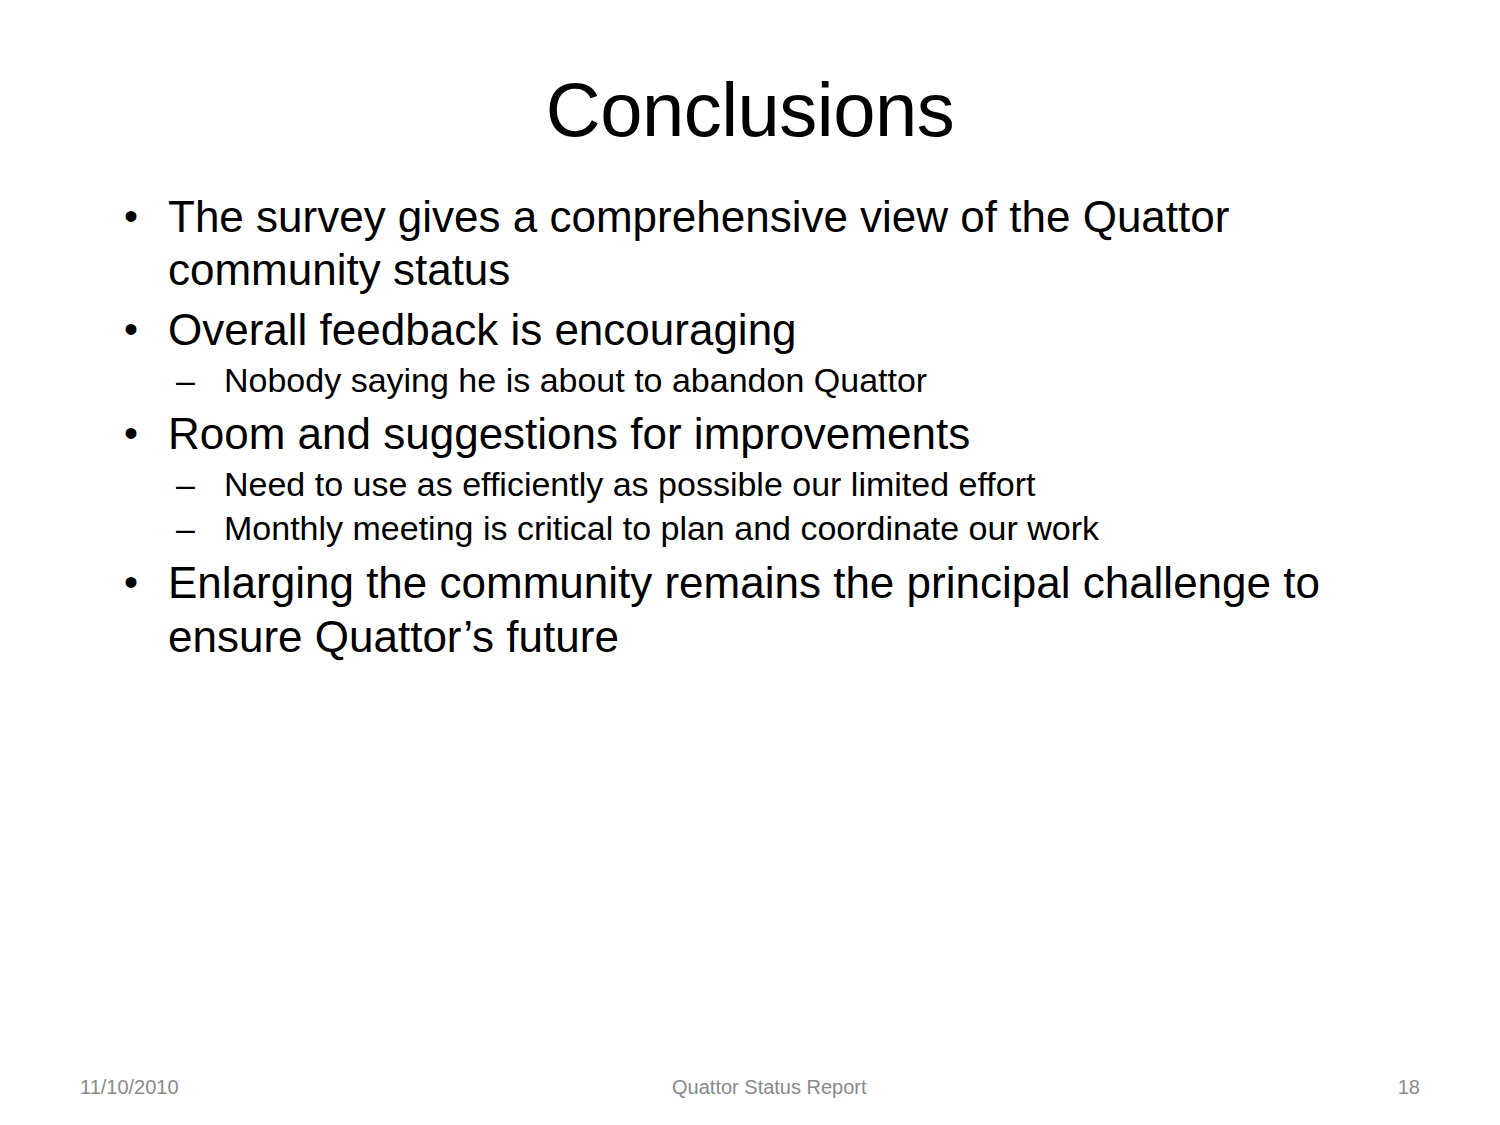Conclusions
•The survey gives a comprehensive view of the Quattor community status
•Overall feedback is encouraging
–Nobody saying he is about to abandon Quattor
•Room and suggestions for improvements
–Need to use as efficiently as possible our limited effort
–Monthly meeting is critical to plan and coordinate our work
•Enlarging the community remains the principal challenge to ensure Quattor’s future
11/10/2010
Quattor Status Report
18